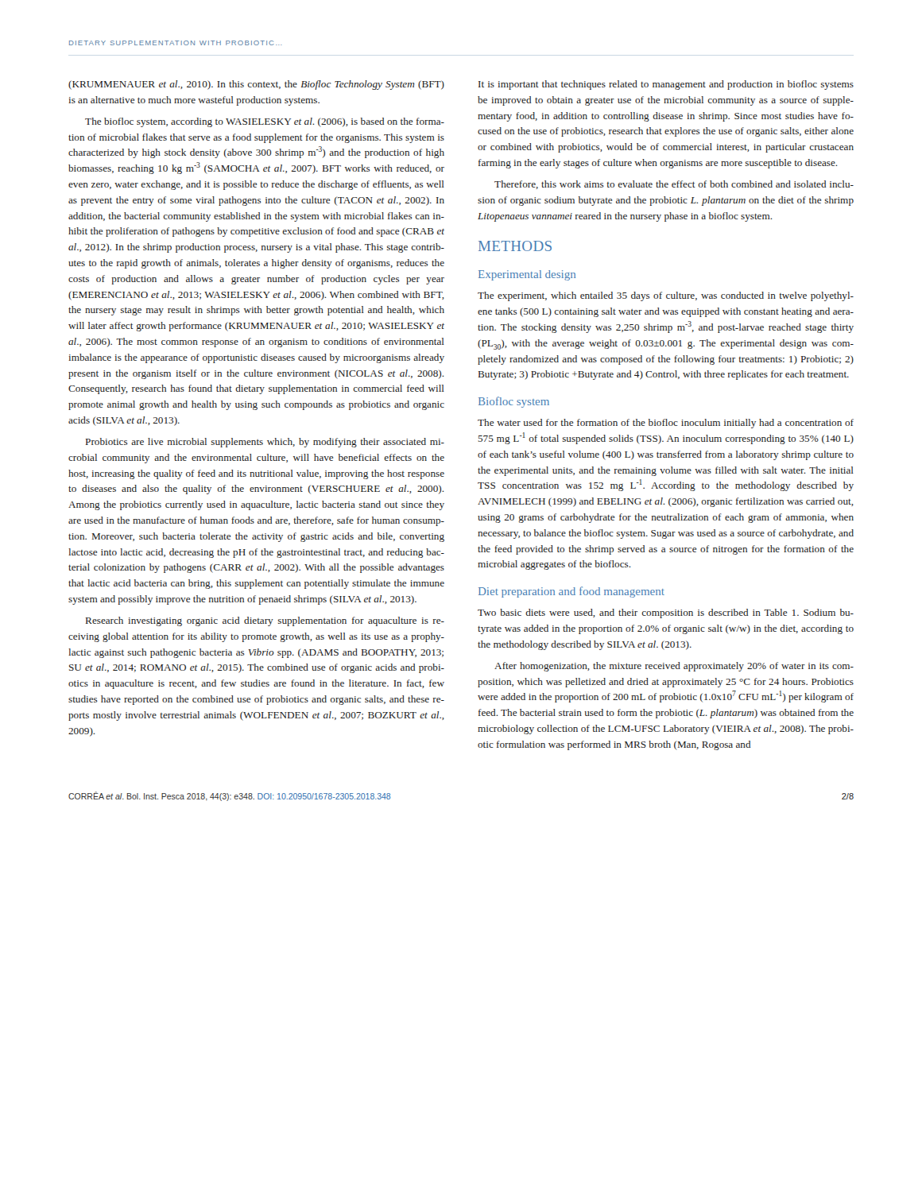Dietary supplementation with probiotic…
(KRUMMENAUER et al., 2010). In this context, the Biofloc Technology System (BFT) is an alternative to much more wasteful production systems.
The biofloc system, according to WASIELESKY et al. (2006), is based on the formation of microbial flakes that serve as a food supplement for the organisms. This system is characterized by high stock density (above 300 shrimp m-3) and the production of high biomasses, reaching 10 kg m-3 (SAMOCHA et al., 2007). BFT works with reduced, or even zero, water exchange, and it is possible to reduce the discharge of effluents, as well as prevent the entry of some viral pathogens into the culture (TACON et al., 2002). In addition, the bacterial community established in the system with microbial flakes can inhibit the proliferation of pathogens by competitive exclusion of food and space (CRAB et al., 2012). In the shrimp production process, nursery is a vital phase. This stage contributes to the rapid growth of animals, tolerates a higher density of organisms, reduces the costs of production and allows a greater number of production cycles per year (EMERENCIANO et al., 2013; WASIELESKY et al., 2006). When combined with BFT, the nursery stage may result in shrimps with better growth potential and health, which will later affect growth performance (KRUMMENAUER et al., 2010; WASIELESKY et al., 2006). The most common response of an organism to conditions of environmental imbalance is the appearance of opportunistic diseases caused by microorganisms already present in the organism itself or in the culture environment (NICOLAS et al., 2008). Consequently, research has found that dietary supplementation in commercial feed will promote animal growth and health by using such compounds as probiotics and organic acids (SILVA et al., 2013).
Probiotics are live microbial supplements which, by modifying their associated microbial community and the environmental culture, will have beneficial effects on the host, increasing the quality of feed and its nutritional value, improving the host response to diseases and also the quality of the environment (VERSCHUERE et al., 2000). Among the probiotics currently used in aquaculture, lactic bacteria stand out since they are used in the manufacture of human foods and are, therefore, safe for human consumption. Moreover, such bacteria tolerate the activity of gastric acids and bile, converting lactose into lactic acid, decreasing the pH of the gastrointestinal tract, and reducing bacterial colonization by pathogens (CARR et al., 2002). With all the possible advantages that lactic acid bacteria can bring, this supplement can potentially stimulate the immune system and possibly improve the nutrition of penaeid shrimps (SILVA et al., 2013).
Research investigating organic acid dietary supplementation for aquaculture is receiving global attention for its ability to promote growth, as well as its use as a prophylactic against such pathogenic bacteria as Vibrio spp. (ADAMS and BOOPATHY, 2013; SU et al., 2014; ROMANO et al., 2015). The combined use of organic acids and probiotics in aquaculture is recent, and few studies are found in the literature. In fact, few studies have reported on the combined use of probiotics and organic salts, and these reports mostly involve terrestrial animals (WOLFENDEN et al., 2007; BOZKURT et al., 2009).
It is important that techniques related to management and production in biofloc systems be improved to obtain a greater use of the microbial community as a source of supplementary food, in addition to controlling disease in shrimp. Since most studies have focused on the use of probiotics, research that explores the use of organic salts, either alone or combined with probiotics, would be of commercial interest, in particular crustacean farming in the early stages of culture when organisms are more susceptible to disease.
Therefore, this work aims to evaluate the effect of both combined and isolated inclusion of organic sodium butyrate and the probiotic L. plantarum on the diet of the shrimp Litopenaeus vannamei reared in the nursery phase in a biofloc system.
METHODS
Experimental design
The experiment, which entailed 35 days of culture, was conducted in twelve polyethylene tanks (500 L) containing salt water and was equipped with constant heating and aeration. The stocking density was 2,250 shrimp m-3, and post-larvae reached stage thirty (PL30), with the average weight of 0.03±0.001 g. The experimental design was completely randomized and was composed of the following four treatments: 1) Probiotic; 2) Butyrate; 3) Probiotic +Butyrate and 4) Control, with three replicates for each treatment.
Biofloc system
The water used for the formation of the biofloc inoculum initially had a concentration of 575 mg L-1 of total suspended solids (TSS). An inoculum corresponding to 35% (140 L) of each tank’s useful volume (400 L) was transferred from a laboratory shrimp culture to the experimental units, and the remaining volume was filled with salt water. The initial TSS concentration was 152 mg L-1. According to the methodology described by AVNIMELECH (1999) and EBELING et al. (2006), organic fertilization was carried out, using 20 grams of carbohydrate for the neutralization of each gram of ammonia, when necessary, to balance the biofloc system. Sugar was used as a source of carbohydrate, and the feed provided to the shrimp served as a source of nitrogen for the formation of the microbial aggregates of the bioflocs.
Diet preparation and food management
Two basic diets were used, and their composition is described in Table 1. Sodium butyrate was added in the proportion of 2.0% of organic salt (w/w) in the diet, according to the methodology described by SILVA et al. (2013).
After homogenization, the mixture received approximately 20% of water in its composition, which was pelletized and dried at approximately 25 °C for 24 hours. Probiotics were added in the proportion of 200 mL of probiotic (1.0x107 CFU mL-1) per kilogram of feed. The bacterial strain used to form the probiotic (L. plantarum) was obtained from the microbiology collection of the LCM-UFSC Laboratory (VIEIRA et al., 2008). The probiotic formulation was performed in MRS broth (Man, Rogosa and
CORRÊA et al. Bol. Inst. Pesca 2018, 44(3): e348. DOI: 10.20950/1678-2305.2018.348
2/8